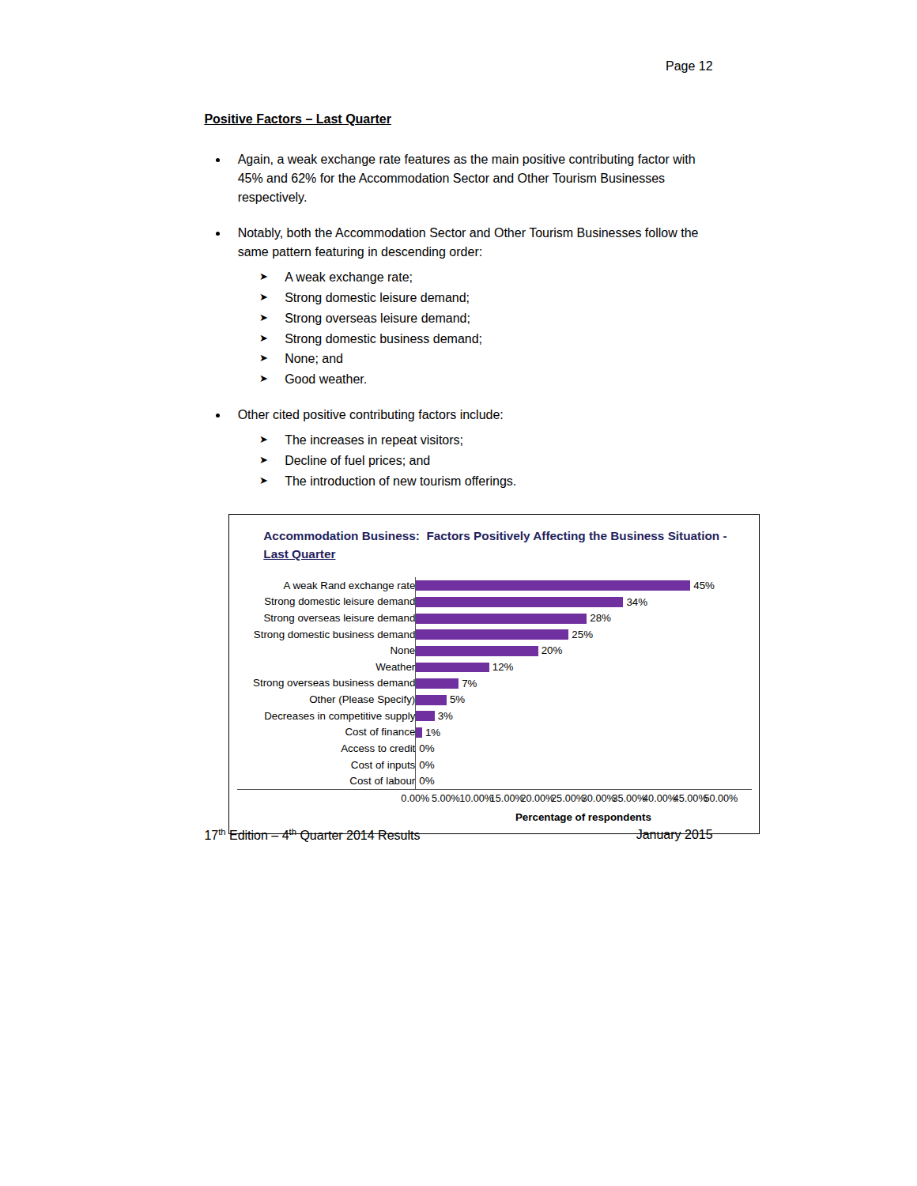Page 12
Positive Factors – Last Quarter
Again, a weak exchange rate features as the main positive contributing factor with 45% and 62% for the Accommodation Sector and Other Tourism Businesses respectively.
Notably, both the Accommodation Sector and Other Tourism Businesses follow the same pattern featuring in descending order:
A weak exchange rate;
Strong domestic leisure demand;
Strong overseas leisure demand;
Strong domestic business demand;
None; and
Good weather.
Other cited positive contributing factors include:
The increases in repeat visitors;
Decline of fuel prices; and
The introduction of new tourism offerings.
Accommodation Business: Factors Positively Affecting the Business Situation - Last Quarter
| A weak Rand exchange rate | 45% |
| Strong domestic leisure demand | 34% |
| Strong overseas leisure demand | 28% |
| Strong domestic business demand | 25% |
| None | 20% |
| Weather | 12% |
| Strong overseas business demand | 7% |
| Other (Please Specify) | 5% |
| Decreases in competitive supply | 3% |
| Cost of finance | 1% |
| Access to credit | 0% |
| Cost of inputs | 0% |
| Cost of labour | 0% |
0.00% 5.00% 10.00% 15.00% 20.00% 25.00% 30.00% 35.00% 40.00% 45.00% 50.00%
Percentage of respondents
17th Edition – 4th Quarter 2014 Results
January 2015